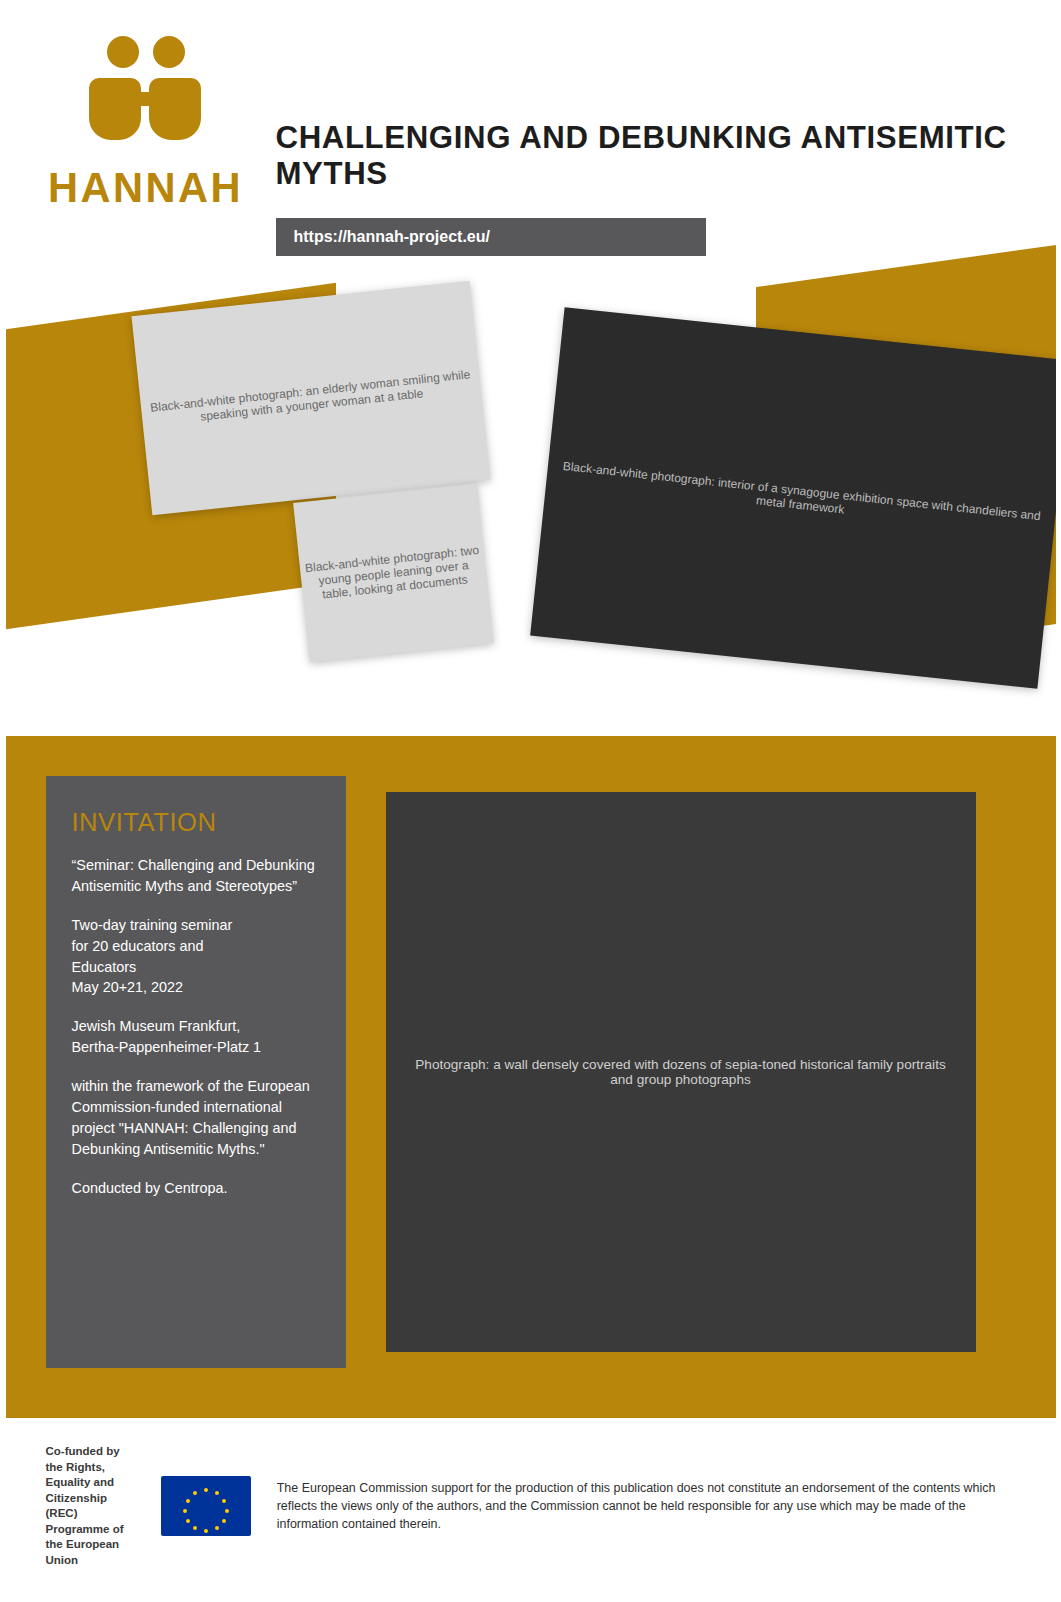HANNAH
Challenging and Debunking Antisemitic Myths
https://hannah-project.eu/
Black-and-white photograph: an elderly woman smiling while speaking with a younger woman at a table
Black-and-white photograph: two young people leaning over a table, looking at documents
Black-and-white photograph: interior of a synagogue exhibition space with chandeliers and metal framework
INVITATION
“Seminar: Challenging and Debunking Antisemitic Myths and Stereotypes”
Two-day training seminar
for 20 educators and
Educators
May 20+21, 2022
Jewish Museum Frankfurt,
Bertha-Pappenheimer-Platz 1
within the framework of the European Commission-funded international project "HANNAH: Challenging and Debunking Antisemitic Myths."
Conducted by Centropa.
Photograph: a wall densely covered with dozens of sepia-toned historical family portraits and group photographs
Co-funded by the Rights,
Equality and Citizenship (REC)
Programme of the European Union
The European Commission support for the production of this publication does not constitute an endorsement of the contents which reflects the views only of the authors, and the Commission cannot be held responsible for any use which may be made of the information contained therein.